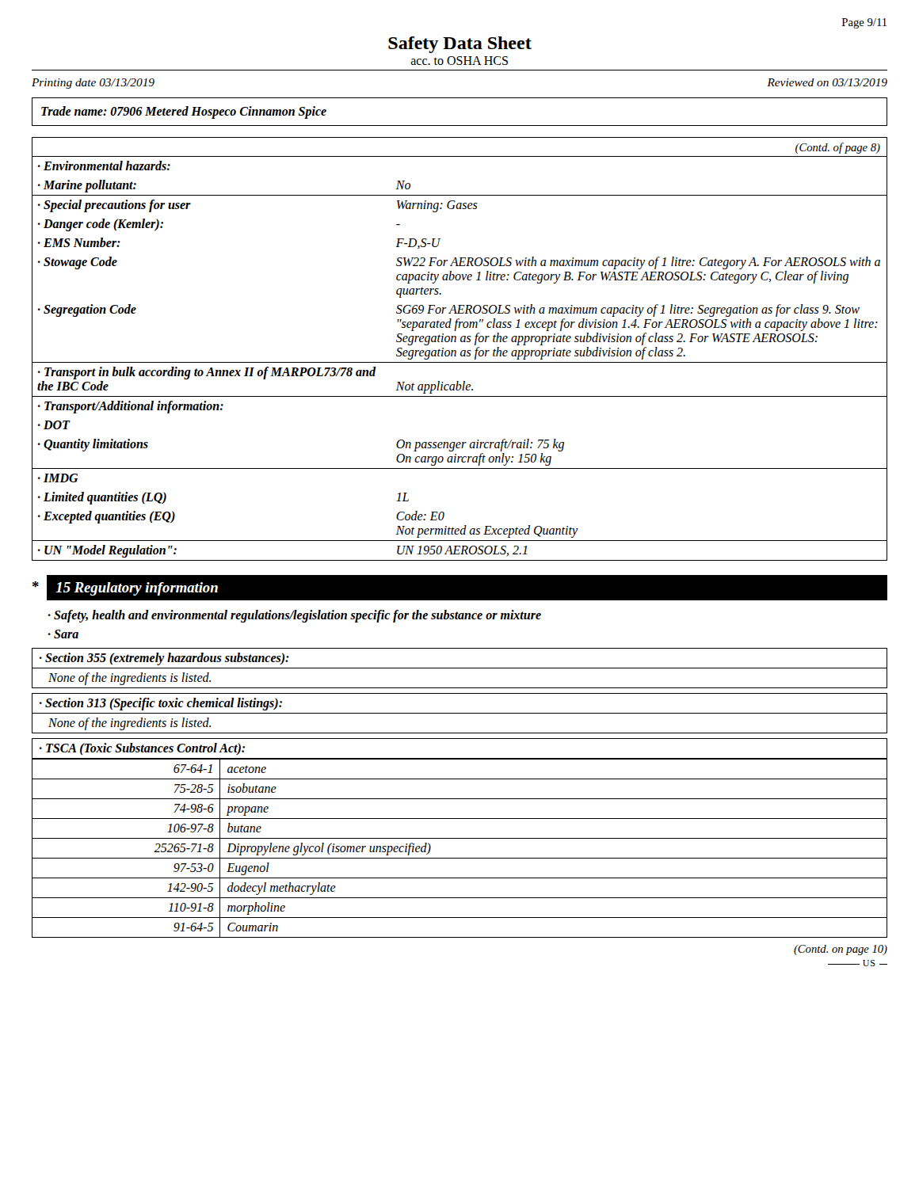Page 9/11
Safety Data Sheet
acc. to OSHA HCS
Printing date 03/13/2019 Reviewed on 03/13/2019
Trade name: 07906 Metered Hospeco Cinnamon Spice
(Contd. of page 8)
| · Environmental hazards: | |
| · Marine pollutant: | No |
| · Special precautions for user | Warning: Gases |
| · Danger code (Kemler): | - |
| · EMS Number: | F-D,S-U |
| · Stowage Code | SW22 For AEROSOLS with a maximum capacity of 1 litre: Category A. For AEROSOLS with a capacity above 1 litre: Category B. For WASTE AEROSOLS: Category C, Clear of living quarters. |
| · Segregation Code | SG69 For AEROSOLS with a maximum capacity of 1 litre: Segregation as for class 9. Stow "separated from" class 1 except for division 1.4. For AEROSOLS with a capacity above 1 litre: Segregation as for the appropriate subdivision of class 2. For WASTE AEROSOLS: Segregation as for the appropriate subdivision of class 2. |
| · Transport in bulk according to Annex II of MARPOL73/78 and the IBC Code | Not applicable. |
| · Transport/Additional information: | |
| · DOT | |
| · Quantity limitations | On passenger aircraft/rail: 75 kg On cargo aircraft only: 150 kg |
| · IMDG | |
| · Limited quantities (LQ) | 1L |
| · Excepted quantities (EQ) | Code: E0 Not permitted as Excepted Quantity |
| · UN "Model Regulation": | UN 1950 AEROSOLS, 2.1 |
*
15 Regulatory information
· Safety, health and environmental regulations/legislation specific for the substance or mixture
· Sara
| · Section 355 (extremely hazardous substances): |
| None of the ingredients is listed. |
| · Section 313 (Specific toxic chemical listings): |
| None of the ingredients is listed. |
| · TSCA (Toxic Substances Control Act): |
| 67-64-1 | acetone |
| 75-28-5 | isobutane |
| 74-98-6 | propane |
| 106-97-8 | butane |
| 25265-71-8 | Dipropylene glycol (isomer unspecified) |
| 97-53-0 | Eugenol |
| 142-90-5 | dodecyl methacrylate |
| 110-91-8 | morpholine |
| 91-64-5 | Coumarin |
(Contd. on page 10)
US